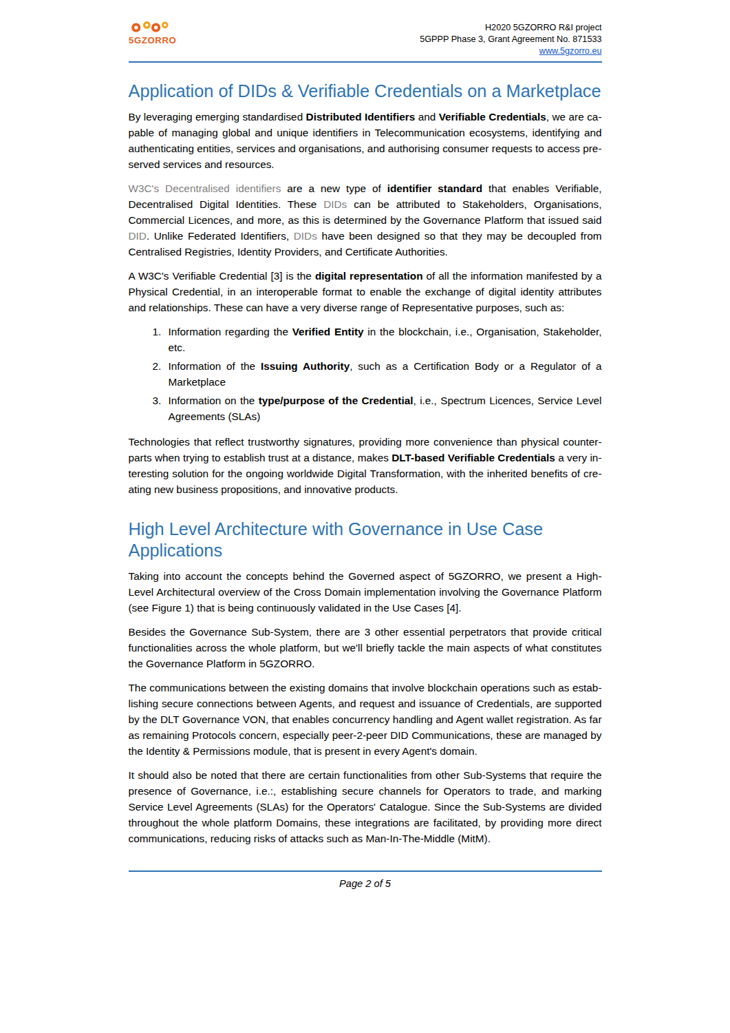5GZORRO
H2020 5GZORRO R&I project
5GPPP Phase 3, Grant Agreement No. 871533
www.5gzorro.eu
Application of DIDs & Verifiable Credentials on a Marketplace
By leveraging emerging standardised Distributed Identifiers and Verifiable Credentials, we are capable of managing global and unique identifiers in Telecommunication ecosystems, identifying and authenticating entities, services and organisations, and authorising consumer requests to access preserved services and resources.
W3C's Decentralised identifiers are a new type of identifier standard that enables Verifiable, Decentralised Digital Identities. These DIDs can be attributed to Stakeholders, Organisations, Commercial Licences, and more, as this is determined by the Governance Platform that issued said DID. Unlike Federated Identifiers, DIDs have been designed so that they may be decoupled from Centralised Registries, Identity Providers, and Certificate Authorities.
A W3C's Verifiable Credential [3] is the digital representation of all the information manifested by a Physical Credential, in an interoperable format to enable the exchange of digital identity attributes and relationships. These can have a very diverse range of Representative purposes, such as:
Information regarding the Verified Entity in the blockchain, i.e., Organisation, Stakeholder, etc.
Information of the Issuing Authority, such as a Certification Body or a Regulator of a Marketplace
Information on the type/purpose of the Credential, i.e., Spectrum Licences, Service Level Agreements (SLAs)
Technologies that reflect trustworthy signatures, providing more convenience than physical counterparts when trying to establish trust at a distance, makes DLT-based Verifiable Credentials a very interesting solution for the ongoing worldwide Digital Transformation, with the inherited benefits of creating new business propositions, and innovative products.
High Level Architecture with Governance in Use Case Applications
Taking into account the concepts behind the Governed aspect of 5GZORRO, we present a High-Level Architectural overview of the Cross Domain implementation involving the Governance Platform (see Figure 1) that is being continuously validated in the Use Cases [4].
Besides the Governance Sub-System, there are 3 other essential perpetrators that provide critical functionalities across the whole platform, but we'll briefly tackle the main aspects of what constitutes the Governance Platform in 5GZORRO.
The communications between the existing domains that involve blockchain operations such as establishing secure connections between Agents, and request and issuance of Credentials, are supported by the DLT Governance VON, that enables concurrency handling and Agent wallet registration. As far as remaining Protocols concern, especially peer-2-peer DID Communications, these are managed by the Identity & Permissions module, that is present in every Agent's domain.
It should also be noted that there are certain functionalities from other Sub-Systems that require the presence of Governance, i.e.:, establishing secure channels for Operators to trade, and marking Service Level Agreements (SLAs) for the Operators' Catalogue. Since the Sub-Systems are divided throughout the whole platform Domains, these integrations are facilitated, by providing more direct communications, reducing risks of attacks such as Man-In-The-Middle (MitM).
Page 2 of 5